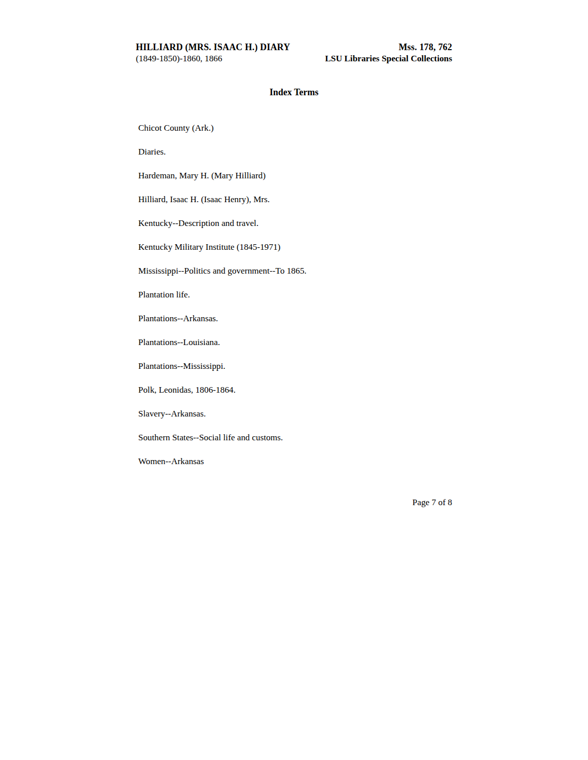HILLIARD (MRS. ISAAC H.) DIARY Mss. 178, 762
(1849-1850)-1860, 1866 LSU Libraries Special Collections
Index Terms
Chicot County (Ark.)
Diaries.
Hardeman, Mary H. (Mary Hilliard)
Hilliard, Isaac H. (Isaac Henry), Mrs.
Kentucky--Description and travel.
Kentucky Military Institute (1845-1971)
Mississippi--Politics and government--To 1865.
Plantation life.
Plantations--Arkansas.
Plantations--Louisiana.
Plantations--Mississippi.
Polk, Leonidas, 1806-1864.
Slavery--Arkansas.
Southern States--Social life and customs.
Women--Arkansas
Page 7 of 8